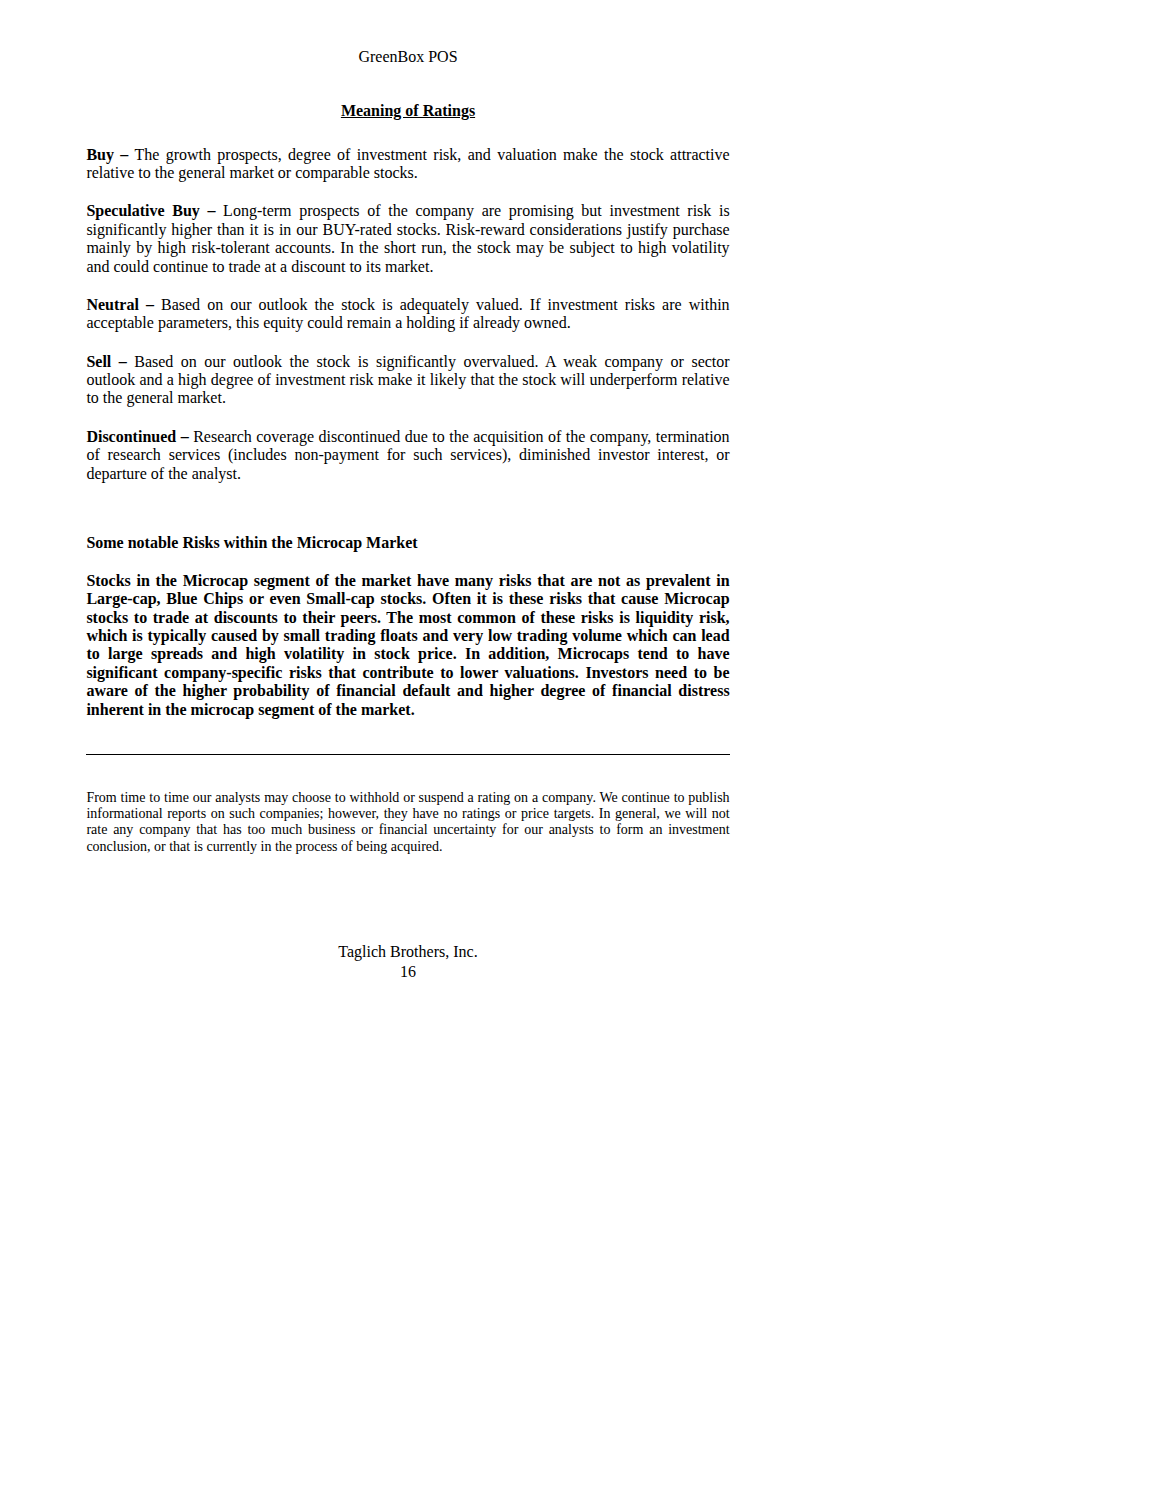GreenBox POS
Meaning of Ratings
Buy – The growth prospects, degree of investment risk, and valuation make the stock attractive relative to the general market or comparable stocks.
Speculative Buy – Long-term prospects of the company are promising but investment risk is significantly higher than it is in our BUY-rated stocks. Risk-reward considerations justify purchase mainly by high risk-tolerant accounts. In the short run, the stock may be subject to high volatility and could continue to trade at a discount to its market.
Neutral – Based on our outlook the stock is adequately valued. If investment risks are within acceptable parameters, this equity could remain a holding if already owned.
Sell – Based on our outlook the stock is significantly overvalued. A weak company or sector outlook and a high degree of investment risk make it likely that the stock will underperform relative to the general market.
Discontinued – Research coverage discontinued due to the acquisition of the company, termination of research services (includes non-payment for such services), diminished investor interest, or departure of the analyst.
Some notable Risks within the Microcap Market
Stocks in the Microcap segment of the market have many risks that are not as prevalent in Large-cap, Blue Chips or even Small-cap stocks. Often it is these risks that cause Microcap stocks to trade at discounts to their peers. The most common of these risks is liquidity risk, which is typically caused by small trading floats and very low trading volume which can lead to large spreads and high volatility in stock price. In addition, Microcaps tend to have significant company-specific risks that contribute to lower valuations. Investors need to be aware of the higher probability of financial default and higher degree of financial distress inherent in the microcap segment of the market.
From time to time our analysts may choose to withhold or suspend a rating on a company. We continue to publish informational reports on such companies; however, they have no ratings or price targets. In general, we will not rate any company that has too much business or financial uncertainty for our analysts to form an investment conclusion, or that is currently in the process of being acquired.
Taglich Brothers, Inc. 16